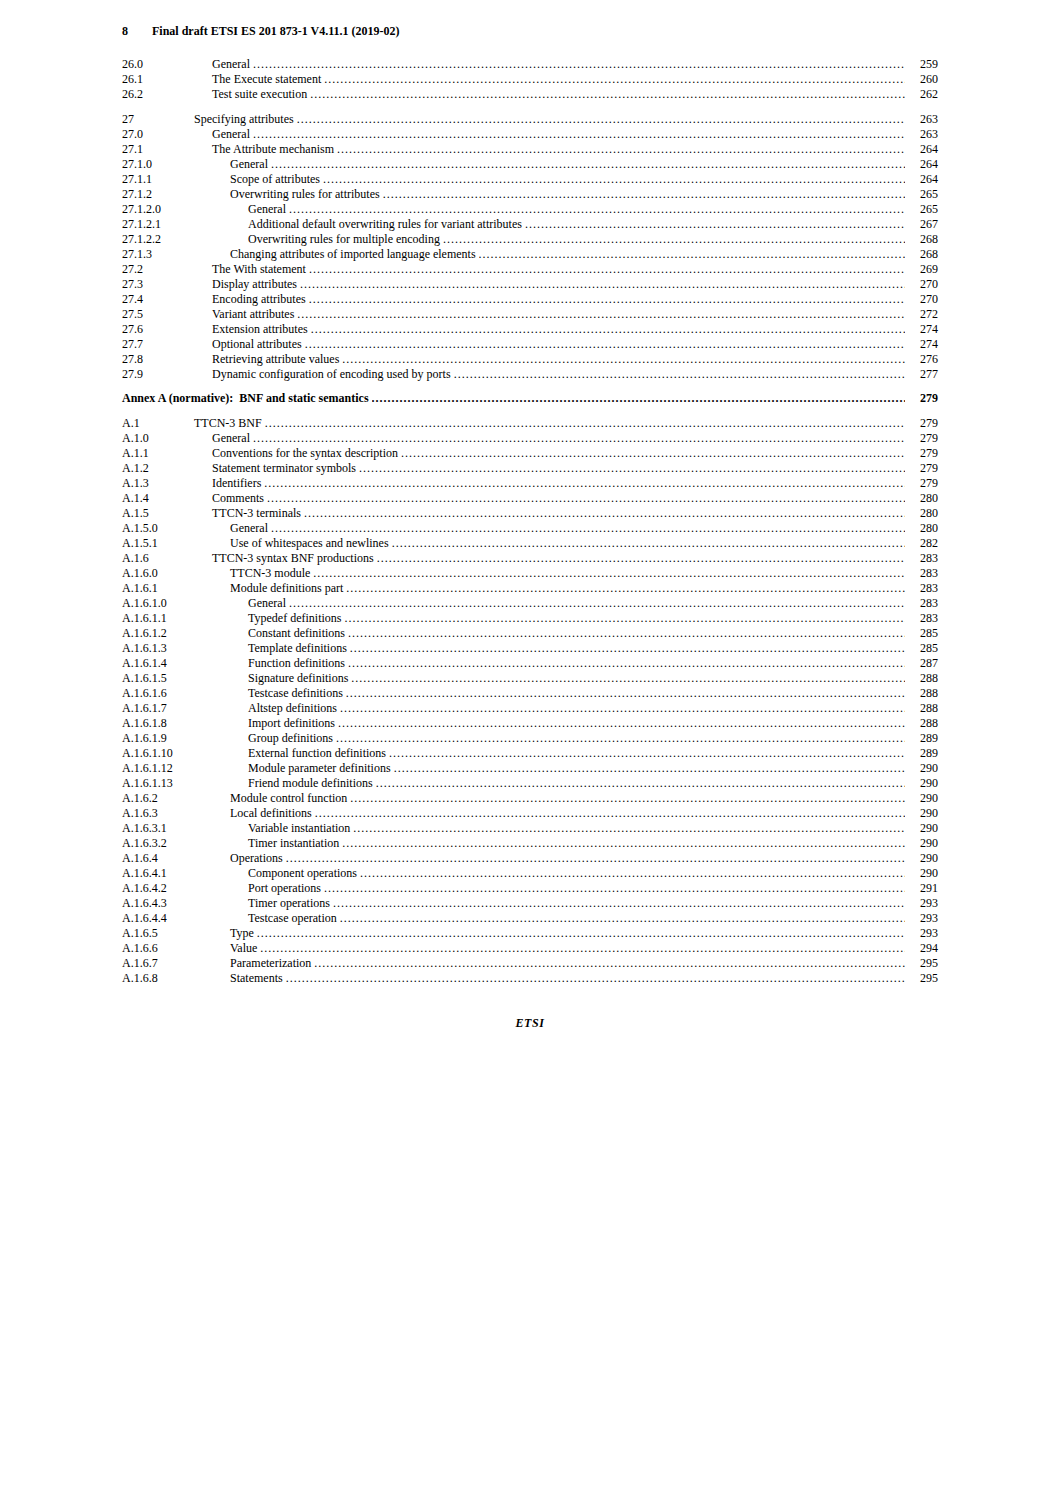8 Final draft ETSI ES 201 873-1 V4.11.1 (2019-02)
26.0 General 259
26.1 The Execute statement 260
26.2 Test suite execution 262
27 Specifying attributes 263
27.0 General 263
27.1 The Attribute mechanism 264
27.1.0 General 264
27.1.1 Scope of attributes 264
27.1.2 Overwriting rules for attributes 265
27.1.2.0 General 265
27.1.2.1 Additional default overwriting rules for variant attributes 267
27.1.2.2 Overwriting rules for multiple encoding 268
27.1.3 Changing attributes of imported language elements 268
27.2 The With statement 269
27.3 Display attributes 270
27.4 Encoding attributes 270
27.5 Variant attributes 272
27.6 Extension attributes 274
27.7 Optional attributes 274
27.8 Retrieving attribute values 276
27.9 Dynamic configuration of encoding used by ports 277
Annex A (normative): BNF and static semantics 279
A.1 TTCN-3 BNF 279
A.1.0 General 279
A.1.1 Conventions for the syntax description 279
A.1.2 Statement terminator symbols 279
A.1.3 Identifiers 279
A.1.4 Comments 280
A.1.5 TTCN-3 terminals 280
A.1.5.0 General 280
A.1.5.1 Use of whitespaces and newlines 282
A.1.6 TTCN-3 syntax BNF productions 283
A.1.6.0 TTCN-3 module 283
A.1.6.1 Module definitions part 283
A.1.6.1.0 General 283
A.1.6.1.1 Typedef definitions 283
A.1.6.1.2 Constant definitions 285
A.1.6.1.3 Template definitions 285
A.1.6.1.4 Function definitions 287
A.1.6.1.5 Signature definitions 288
A.1.6.1.6 Testcase definitions 288
A.1.6.1.7 Altstep definitions 288
A.1.6.1.8 Import definitions 288
A.1.6.1.9 Group definitions 289
A.1.6.1.10 External function definitions 289
A.1.6.1.12 Module parameter definitions 290
A.1.6.1.13 Friend module definitions 290
A.1.6.2 Module control function 290
A.1.6.3 Local definitions 290
A.1.6.3.1 Variable instantiation 290
A.1.6.3.2 Timer instantiation 290
A.1.6.4 Operations 290
A.1.6.4.1 Component operations 290
A.1.6.4.2 Port operations 291
A.1.6.4.3 Timer operations 293
A.1.6.4.4 Testcase operation 293
A.1.6.5 Type 293
A.1.6.6 Value 294
A.1.6.7 Parameterization 295
A.1.6.8 Statements 295
ETSI